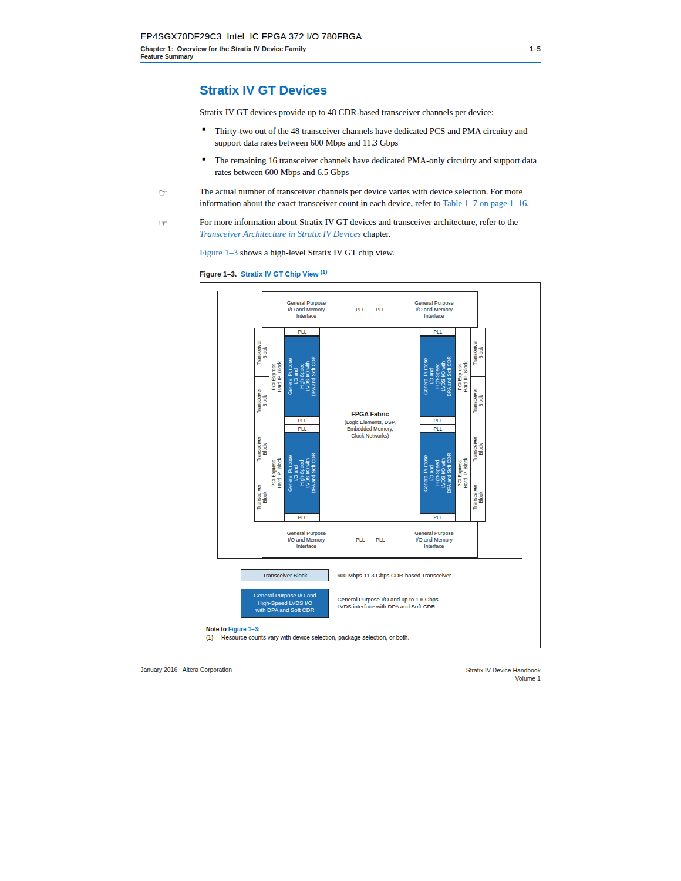EP4SGX70DF29C3 Intel IC FPGA 372 I/O 780FBGA
Chapter 1: Overview for the Stratix IV Device Family
1–5
Feature Summary
Stratix IV GT Devices
Stratix IV GT devices provide up to 48 CDR-based transceiver channels per device:
Thirty-two out of the 48 transceiver channels have dedicated PCS and PMA circuitry and support data rates between 600 Mbps and 11.3 Gbps
The remaining 16 transceiver channels have dedicated PMA-only circuitry and support data rates between 600 Mbps and 6.5 Gbps
☞
The actual number of transceiver channels per device varies with device selection. For more information about the exact transceiver count in each device, refer to Table 1–7 on page 1–16.
☞
For more information about Stratix IV GT devices and transceiver architecture, refer to the Transceiver Architecture in Stratix IV Devices chapter.
Figure 1–3 shows a high-level Stratix IV GT chip view.
Figure 1–3. Stratix IV GT Chip View (1)
General Purpose
I/O and Memory
Interface
PLL
PLL
General Purpose
I/O and Memory
Interface
Transceiver
Block
Transceiver
Block
Transceiver
Block
Transceiver
Block
PCI Express
Hard IP Block
PCI Express
Hard IP Block
PLL
General Purpose
I/O and
High-Speed
LVDS I/O with
DPA and Soft CDR
PLL
PLL
General Purpose
I/O and
High-Speed
LVDS I/O with
DPA and Soft CDR
PLL
FPGA Fabric (Logic Elements, DSP,
Embedded Memory,
Clock Networks)
PLL
General Purpose
I/O and
High-Speed
LVDS I/O with
DPA and Soft CDR
PLL
PLL
General Purpose
I/O and
High-Speed
LVDS I/O with
DPA and Soft CDR
PLL
PCI Express
Hard IP Block
PCI Express
Hard IP Block
Transceiver
Block
Transceiver
Block
Transceiver
Block
Transceiver
Block
General Purpose
I/O and Memory
Interface
PLL
PLL
General Purpose
I/O and Memory
Interface
Transceiver Block
600 Mbps-11.3 Gbps CDR-based Transceiver
General Purpose I/O and
High-Speed LVDS I/O
with DPA and Soft CDR
General Purpose I/O and up to 1.6 Gbps
LVDS interface with DPA and Soft-CDR
Note to Figure 1–3:
(1) Resource counts vary with device selection, package selection, or both.
January 2016 Altera Corporation
Stratix IV Device Handbook
Volume 1